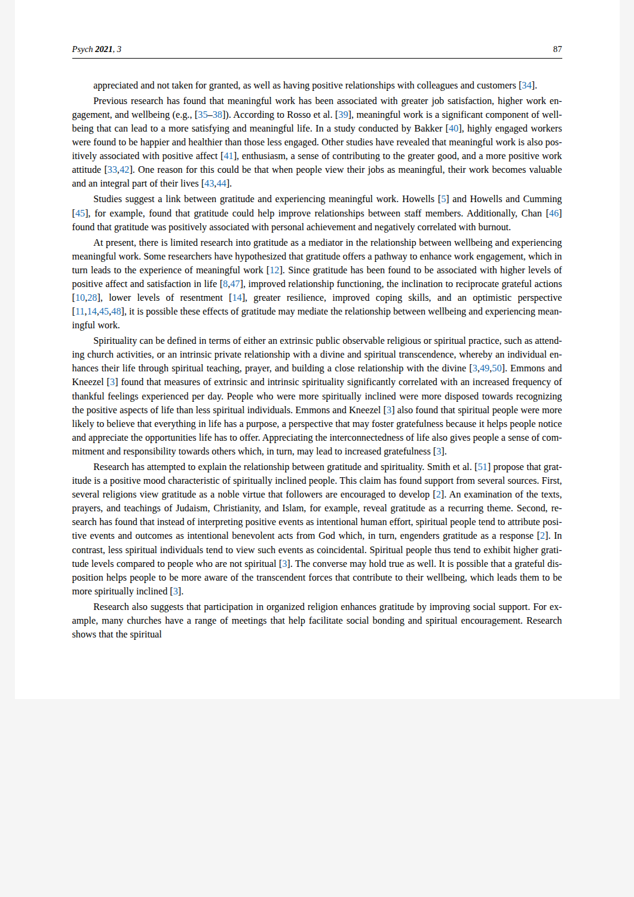Psych 2021, 3 87
appreciated and not taken for granted, as well as having positive relationships with colleagues and customers [34].
Previous research has found that meaningful work has been associated with greater job satisfaction, higher work engagement, and wellbeing (e.g., [35–38]). According to Rosso et al. [39], meaningful work is a significant component of wellbeing that can lead to a more satisfying and meaningful life. In a study conducted by Bakker [40], highly engaged workers were found to be happier and healthier than those less engaged. Other studies have revealed that meaningful work is also positively associated with positive affect [41], enthusiasm, a sense of contributing to the greater good, and a more positive work attitude [33,42]. One reason for this could be that when people view their jobs as meaningful, their work becomes valuable and an integral part of their lives [43,44].
Studies suggest a link between gratitude and experiencing meaningful work. Howells [5] and Howells and Cumming [45], for example, found that gratitude could help improve relationships between staff members. Additionally, Chan [46] found that gratitude was positively associated with personal achievement and negatively correlated with burnout.
At present, there is limited research into gratitude as a mediator in the relationship between wellbeing and experiencing meaningful work. Some researchers have hypothesized that gratitude offers a pathway to enhance work engagement, which in turn leads to the experience of meaningful work [12]. Since gratitude has been found to be associated with higher levels of positive affect and satisfaction in life [8,47], improved relationship functioning, the inclination to reciprocate grateful actions [10,28], lower levels of resentment [14], greater resilience, improved coping skills, and an optimistic perspective [11,14,45,48], it is possible these effects of gratitude may mediate the relationship between wellbeing and experiencing meaningful work.
Spirituality can be defined in terms of either an extrinsic public observable religious or spiritual practice, such as attending church activities, or an intrinsic private relationship with a divine and spiritual transcendence, whereby an individual enhances their life through spiritual teaching, prayer, and building a close relationship with the divine [3,49,50]. Emmons and Kneezel [3] found that measures of extrinsic and intrinsic spirituality significantly correlated with an increased frequency of thankful feelings experienced per day. People who were more spiritually inclined were more disposed towards recognizing the positive aspects of life than less spiritual individuals. Emmons and Kneezel [3] also found that spiritual people were more likely to believe that everything in life has a purpose, a perspective that may foster gratefulness because it helps people notice and appreciate the opportunities life has to offer. Appreciating the interconnectedness of life also gives people a sense of commitment and responsibility towards others which, in turn, may lead to increased gratefulness [3].
Research has attempted to explain the relationship between gratitude and spirituality. Smith et al. [51] propose that gratitude is a positive mood characteristic of spiritually inclined people. This claim has found support from several sources. First, several religions view gratitude as a noble virtue that followers are encouraged to develop [2]. An examination of the texts, prayers, and teachings of Judaism, Christianity, and Islam, for example, reveal gratitude as a recurring theme. Second, research has found that instead of interpreting positive events as intentional human effort, spiritual people tend to attribute positive events and outcomes as intentional benevolent acts from God which, in turn, engenders gratitude as a response [2]. In contrast, less spiritual individuals tend to view such events as coincidental. Spiritual people thus tend to exhibit higher gratitude levels compared to people who are not spiritual [3]. The converse may hold true as well. It is possible that a grateful disposition helps people to be more aware of the transcendent forces that contribute to their wellbeing, which leads them to be more spiritually inclined [3].
Research also suggests that participation in organized religion enhances gratitude by improving social support. For example, many churches have a range of meetings that help facilitate social bonding and spiritual encouragement. Research shows that the spiritual